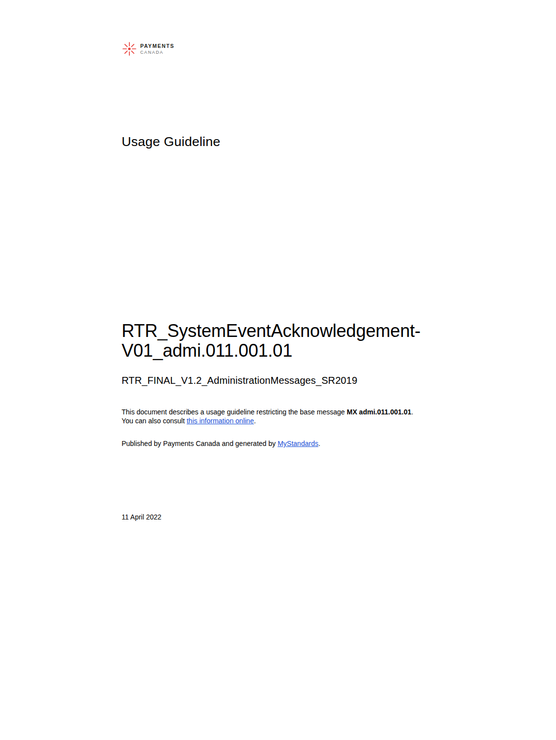PAYMENTS CANADA
Usage Guideline
RTR_SystemEventAcknowledgement-V01_admi.011.001.01
RTR_FINAL_V1.2_AdministrationMessages_SR2019
This document describes a usage guideline restricting the base message MX admi.011.001.01. You can also consult this information online.
Published by Payments Canada and generated by MyStandards.
11 April 2022